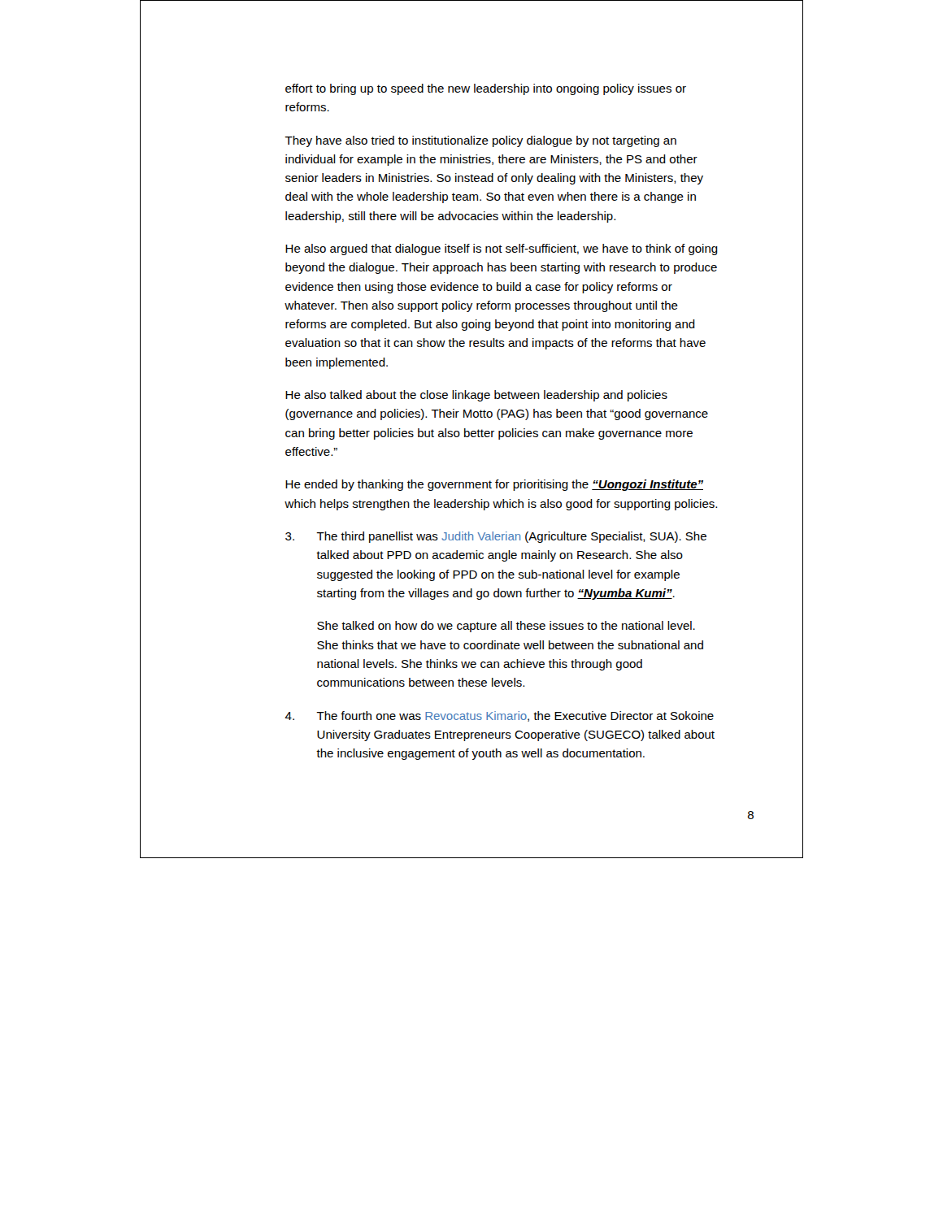effort to bring up to speed the new leadership into ongoing policy issues or reforms.
They have also tried to institutionalize policy dialogue by not targeting an individual for example in the ministries, there are Ministers, the PS and other senior leaders in Ministries. So instead of only dealing with the Ministers, they deal with the whole leadership team. So that even when there is a change in leadership, still there will be advocacies within the leadership.
He also argued that dialogue itself is not self-sufficient, we have to think of going beyond the dialogue. Their approach has been starting with research to produce evidence then using those evidence to build a case for policy reforms or whatever. Then also support policy reform processes throughout until the reforms are completed. But also going beyond that point into monitoring and evaluation so that it can show the results and impacts of the reforms that have been implemented.
He also talked about the close linkage between leadership and policies (governance and policies). Their Motto (PAG) has been that “good governance can bring better policies but also better policies can make governance more effective.”
He ended by thanking the government for prioritising the “Uongozi Institute” which helps strengthen the leadership which is also good for supporting policies.
3.
The third panellist was Judith Valerian (Agriculture Specialist, SUA). She talked about PPD on academic angle mainly on Research. She also suggested the looking of PPD on the sub-national level for example starting from the villages and go down further to “Nyumba Kumi”.
She talked on how do we capture all these issues to the national level. She thinks that we have to coordinate well between the subnational and national levels. She thinks we can achieve this through good communications between these levels.
4.
The fourth one was Revocatus Kimario, the Executive Director at Sokoine University Graduates Entrepreneurs Cooperative (SUGECO) talked about the inclusive engagement of youth as well as documentation.
8